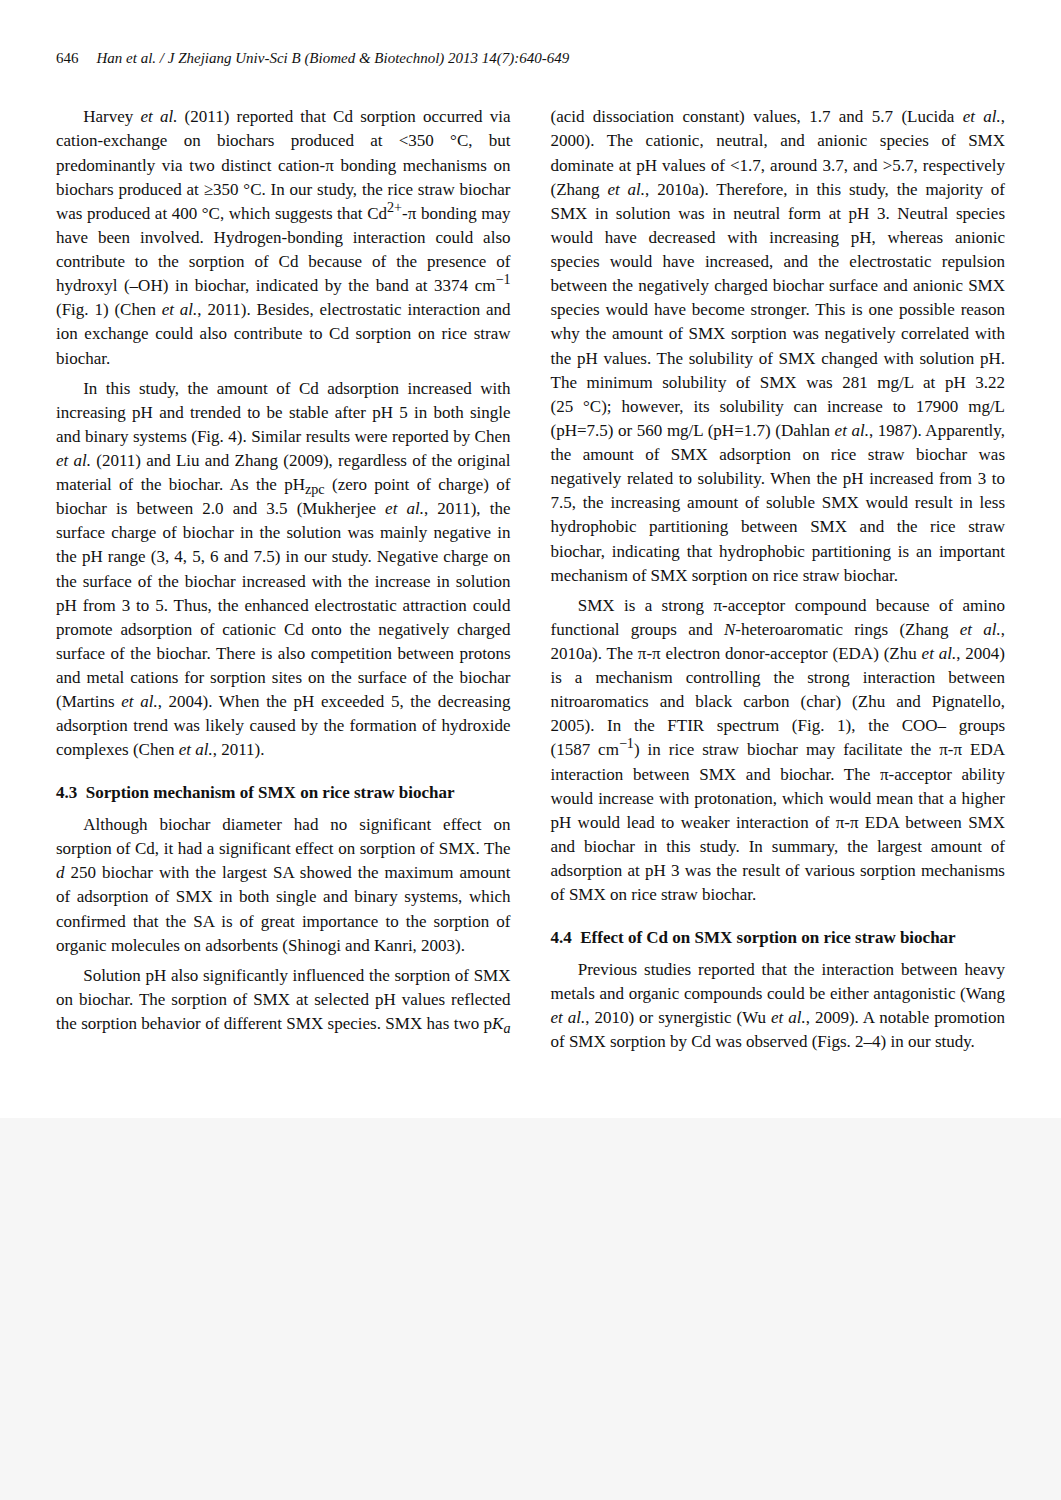646 Han et al. / J Zhejiang Univ-Sci B (Biomed & Biotechnol) 2013 14(7):640-649
Harvey et al. (2011) reported that Cd sorption occurred via cation-exchange on biochars produced at <350 °C, but predominantly via two distinct cation-π bonding mechanisms on biochars produced at ≥350 °C. In our study, the rice straw biochar was produced at 400 °C, which suggests that Cd2+-π bonding may have been involved. Hydrogen-bonding interaction could also contribute to the sorption of Cd because of the presence of hydroxyl (–OH) in biochar, indicated by the band at 3374 cm−1 (Fig. 1) (Chen et al., 2011). Besides, electrostatic interaction and ion exchange could also contribute to Cd sorption on rice straw biochar.
In this study, the amount of Cd adsorption increased with increasing pH and trended to be stable after pH 5 in both single and binary systems (Fig. 4). Similar results were reported by Chen et al. (2011) and Liu and Zhang (2009), regardless of the original material of the biochar. As the pHzpc (zero point of charge) of biochar is between 2.0 and 3.5 (Mukherjee et al., 2011), the surface charge of biochar in the solution was mainly negative in the pH range (3, 4, 5, 6 and 7.5) in our study. Negative charge on the surface of the biochar increased with the increase in solution pH from 3 to 5. Thus, the enhanced electrostatic attraction could promote adsorption of cationic Cd onto the negatively charged surface of the biochar. There is also competition between protons and metal cations for sorption sites on the surface of the biochar (Martins et al., 2004). When the pH exceeded 5, the decreasing adsorption trend was likely caused by the formation of hydroxide complexes (Chen et al., 2011).
4.3 Sorption mechanism of SMX on rice straw biochar
Although biochar diameter had no significant effect on sorption of Cd, it had a significant effect on sorption of SMX. The d 250 biochar with the largest SA showed the maximum amount of adsorption of SMX in both single and binary systems, which confirmed that the SA is of great importance to the sorption of organic molecules on adsorbents (Shinogi and Kanri, 2003).
Solution pH also significantly influenced the sorption of SMX on biochar. The sorption of SMX at selected pH values reflected the sorption behavior of different SMX species. SMX has two pKa (acid dissociation constant) values, 1.7 and 5.7 (Lucida et al., 2000). The cationic, neutral, and anionic species of SMX dominate at pH values of <1.7, around 3.7, and >5.7, respectively (Zhang et al., 2010a). Therefore, in this study, the majority of SMX in solution was in neutral form at pH 3. Neutral species would have decreased with increasing pH, whereas anionic species would have increased, and the electrostatic repulsion between the negatively charged biochar surface and anionic SMX species would have become stronger. This is one possible reason why the amount of SMX sorption was negatively correlated with the pH values. The solubility of SMX changed with solution pH. The minimum solubility of SMX was 281 mg/L at pH 3.22 (25 °C); however, its solubility can increase to 17900 mg/L (pH=7.5) or 560 mg/L (pH=1.7) (Dahlan et al., 1987). Apparently, the amount of SMX adsorption on rice straw biochar was negatively related to solubility. When the pH increased from 3 to 7.5, the increasing amount of soluble SMX would result in less hydrophobic partitioning between SMX and the rice straw biochar, indicating that hydrophobic partitioning is an important mechanism of SMX sorption on rice straw biochar.
SMX is a strong π-acceptor compound because of amino functional groups and N-heteroaromatic rings (Zhang et al., 2010a). The π-π electron donor-acceptor (EDA) (Zhu et al., 2004) is a mechanism controlling the strong interaction between nitroaromatics and black carbon (char) (Zhu and Pignatello, 2005). In the FTIR spectrum (Fig. 1), the COO– groups (1587 cm−1) in rice straw biochar may facilitate the π-π EDA interaction between SMX and biochar. The π-acceptor ability would increase with protonation, which would mean that a higher pH would lead to weaker interaction of π-π EDA between SMX and biochar in this study. In summary, the largest amount of adsorption at pH 3 was the result of various sorption mechanisms of SMX on rice straw biochar.
4.4 Effect of Cd on SMX sorption on rice straw biochar
Previous studies reported that the interaction between heavy metals and organic compounds could be either antagonistic (Wang et al., 2010) or synergistic (Wu et al., 2009). A notable promotion of SMX sorption by Cd was observed (Figs. 2–4) in our study.